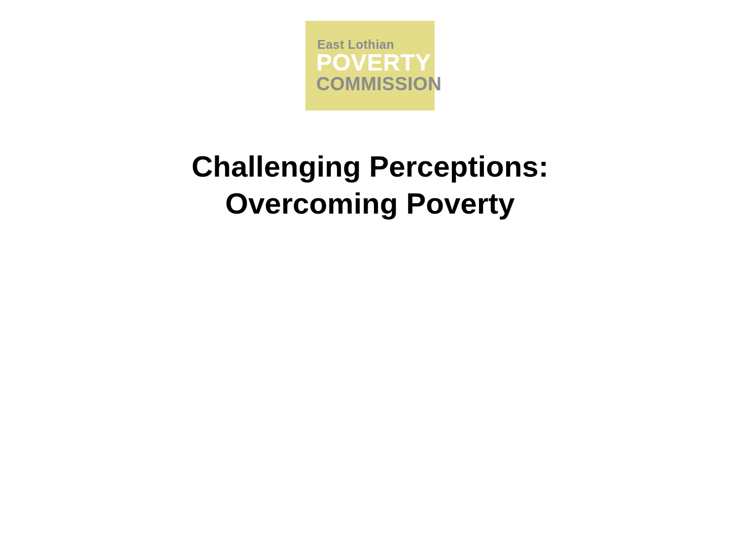East Lothian
POVERTY
COMMISSION
Challenging Perceptions:
Overcoming Poverty